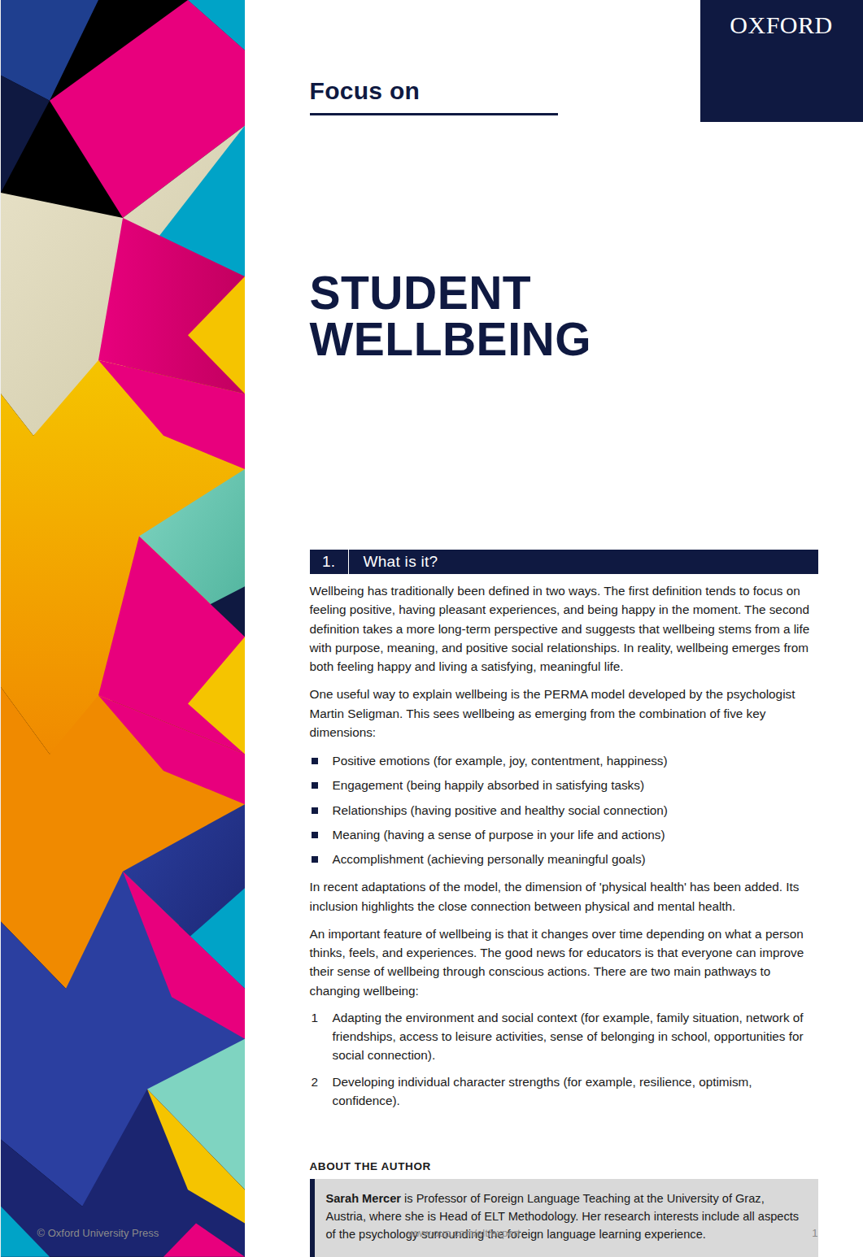OXFORD
Focus on
Student Wellbeing
1.
What is it?
Wellbeing has traditionally been defined in two ways. The first definition tends to focus on feeling positive, having pleasant experiences, and being happy in the moment. The second definition takes a more long-term perspective and suggests that wellbeing stems from a life with purpose, meaning, and positive social relationships. In reality, wellbeing emerges from both feeling happy and living a satisfying, meaningful life.
One useful way to explain wellbeing is the PERMA model developed by the psychologist Martin Seligman. This sees wellbeing as emerging from the combination of five key dimensions:
Positive emotions (for example, joy, contentment, happiness)
Engagement (being happily absorbed in satisfying tasks)
Relationships (having positive and healthy social connection)
Meaning (having a sense of purpose in your life and actions)
Accomplishment (achieving personally meaningful goals)
In recent adaptations of the model, the dimension of 'physical health' has been added. Its inclusion highlights the close connection between physical and mental health.
An important feature of wellbeing is that it changes over time depending on what a person thinks, feels, and experiences. The good news for educators is that everyone can improve their sense of wellbeing through conscious actions. There are two main pathways to changing wellbeing:
Adapting the environment and social context (for example, family situation, network of friendships, access to leisure activities, sense of belonging in school, opportunities for social connection).
Developing individual character strengths (for example, resilience, optimism, confidence).
ABOUT THE AUTHOR
Sarah Mercer is Professor of Foreign Language Teaching at the University of Graz, Austria, where she is Head of ELT Methodology. Her research interests include all aspects of the psychology surrounding the foreign language learning experience.
© Oxford University Press
www.oup.com/elt/expert
1